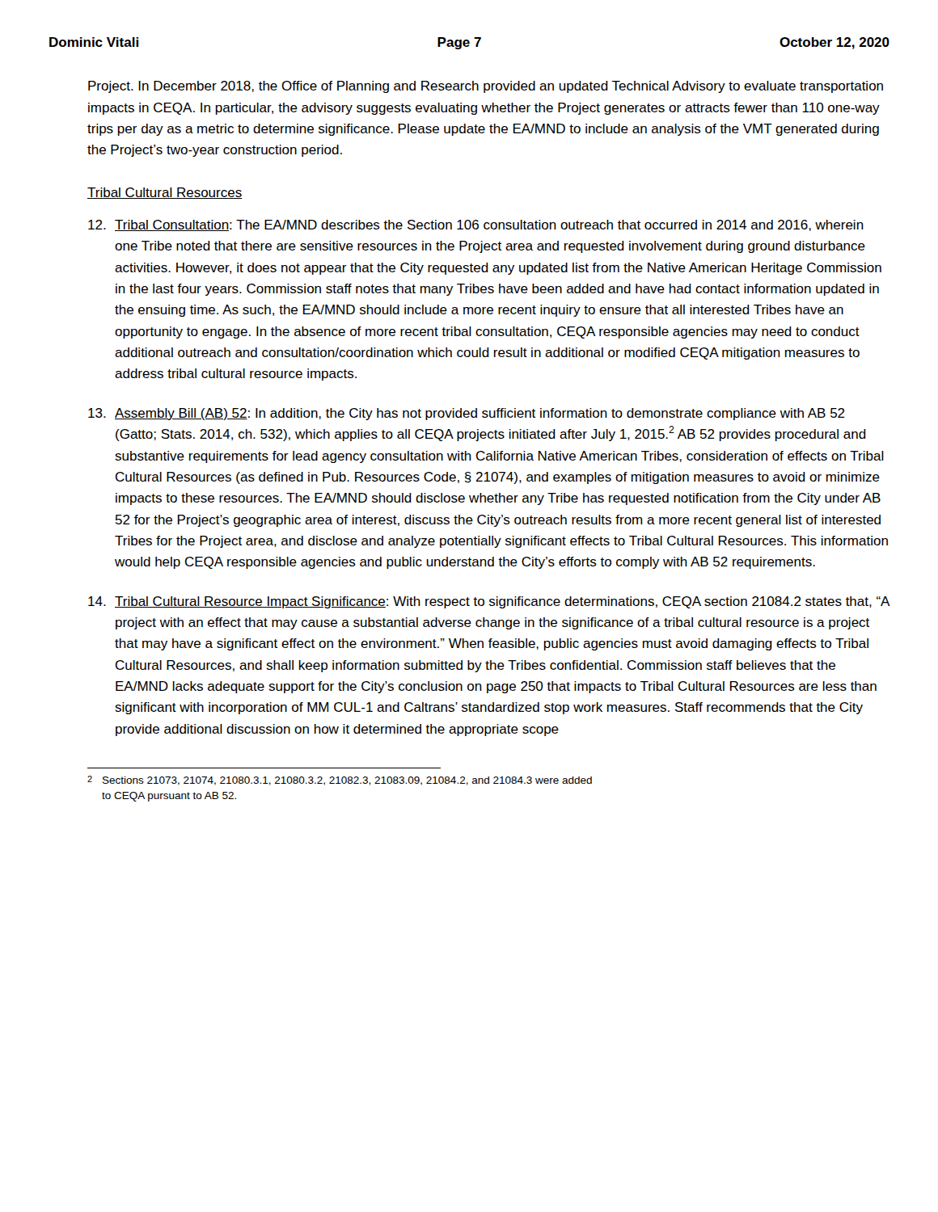Dominic Vitali Page 7 October 12, 2020
Project. In December 2018, the Office of Planning and Research provided an updated Technical Advisory to evaluate transportation impacts in CEQA. In particular, the advisory suggests evaluating whether the Project generates or attracts fewer than 110 one-way trips per day as a metric to determine significance. Please update the EA/MND to include an analysis of the VMT generated during the Project’s two-year construction period.
Tribal Cultural Resources
12. Tribal Consultation: The EA/MND describes the Section 106 consultation outreach that occurred in 2014 and 2016, wherein one Tribe noted that there are sensitive resources in the Project area and requested involvement during ground disturbance activities. However, it does not appear that the City requested any updated list from the Native American Heritage Commission in the last four years. Commission staff notes that many Tribes have been added and have had contact information updated in the ensuing time. As such, the EA/MND should include a more recent inquiry to ensure that all interested Tribes have an opportunity to engage. In the absence of more recent tribal consultation, CEQA responsible agencies may need to conduct additional outreach and consultation/coordination which could result in additional or modified CEQA mitigation measures to address tribal cultural resource impacts.
13. Assembly Bill (AB) 52: In addition, the City has not provided sufficient information to demonstrate compliance with AB 52 (Gatto; Stats. 2014, ch. 532), which applies to all CEQA projects initiated after July 1, 2015.2 AB 52 provides procedural and substantive requirements for lead agency consultation with California Native American Tribes, consideration of effects on Tribal Cultural Resources (as defined in Pub. Resources Code, § 21074), and examples of mitigation measures to avoid or minimize impacts to these resources. The EA/MND should disclose whether any Tribe has requested notification from the City under AB 52 for the Project’s geographic area of interest, discuss the City’s outreach results from a more recent general list of interested Tribes for the Project area, and disclose and analyze potentially significant effects to Tribal Cultural Resources. This information would help CEQA responsible agencies and public understand the City’s efforts to comply with AB 52 requirements.
14. Tribal Cultural Resource Impact Significance: With respect to significance determinations, CEQA section 21084.2 states that, “A project with an effect that may cause a substantial adverse change in the significance of a tribal cultural resource is a project that may have a significant effect on the environment.” When feasible, public agencies must avoid damaging effects to Tribal Cultural Resources, and shall keep information submitted by the Tribes confidential. Commission staff believes that the EA/MND lacks adequate support for the City’s conclusion on page 250 that impacts to Tribal Cultural Resources are less than significant with incorporation of MM CUL-1 and Caltrans’ standardized stop work measures. Staff recommends that the City provide additional discussion on how it determined the appropriate scope
2
Sections 21073, 21074, 21080.3.1, 21080.3.2, 21082.3, 21083.09, 21084.2, and 21084.3 were added
to CEQA pursuant to AB 52.